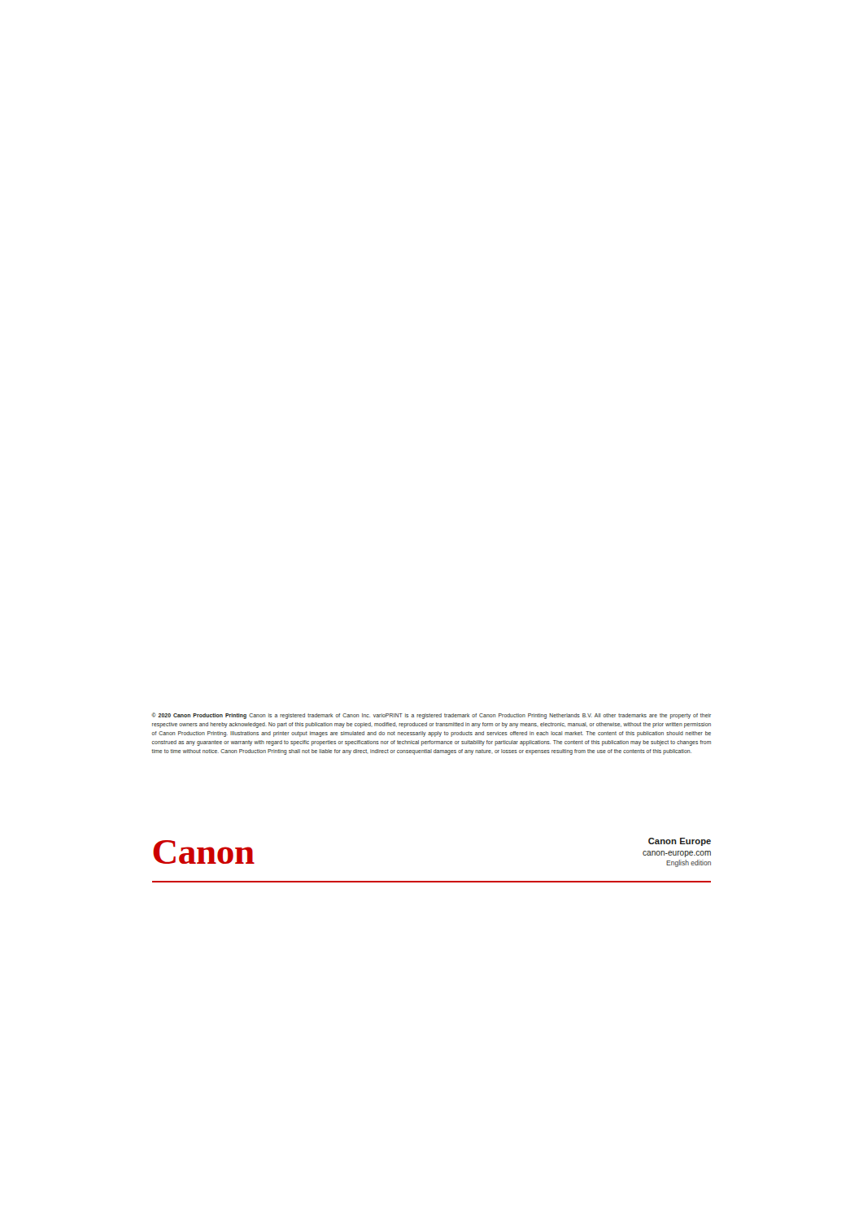© 2020 Canon Production Printing Canon is a registered trademark of Canon Inc. varioPRINT is a registered trademark of Canon Production Printing Netherlands B.V. All other trademarks are the property of their respective owners and hereby acknowledged. No part of this publication may be copied, modified, reproduced or transmitted in any form or by any means, electronic, manual, or otherwise, without the prior written permission of Canon Production Printing. Illustrations and printer output images are simulated and do not necessarily apply to products and services offered in each local market. The content of this publication should neither be construed as any guarantee or warranty with regard to specific properties or specifications nor of technical performance or suitability for particular applications. The content of this publication may be subject to changes from time to time without notice. Canon Production Printing shall not be liable for any direct, indirect or consequential damages of any nature, or losses or expenses resulting from the use of the contents of this publication.
Canon
Canon Europe
canon-europe.com
English edition